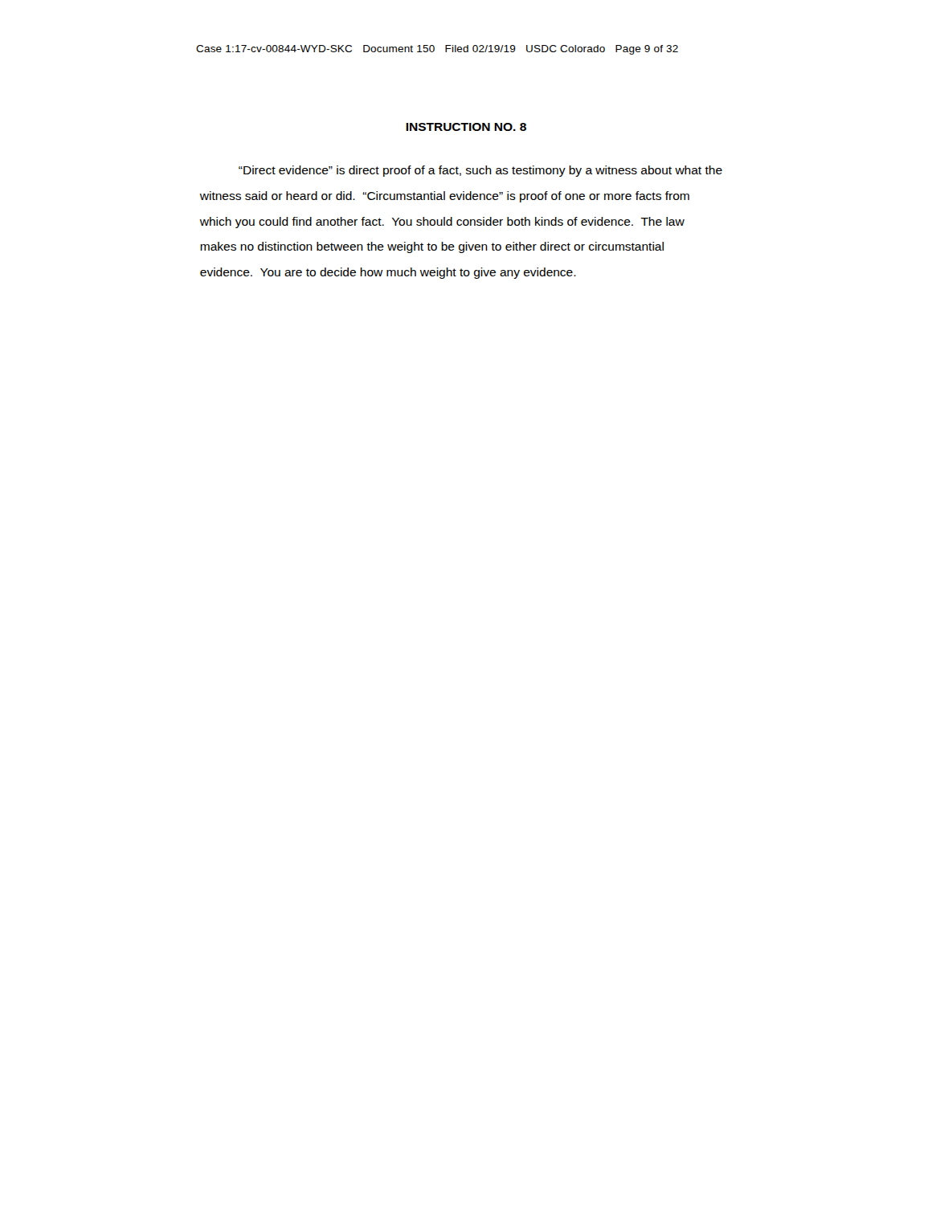Case 1:17-cv-00844-WYD-SKC Document 150 Filed 02/19/19 USDC Colorado Page 9 of 32
INSTRUCTION NO. 8
“Direct evidence” is direct proof of a fact, such as testimony by a witness about what the witness said or heard or did. “Circumstantial evidence” is proof of one or more facts from which you could find another fact. You should consider both kinds of evidence. The law makes no distinction between the weight to be given to either direct or circumstantial evidence. You are to decide how much weight to give any evidence.